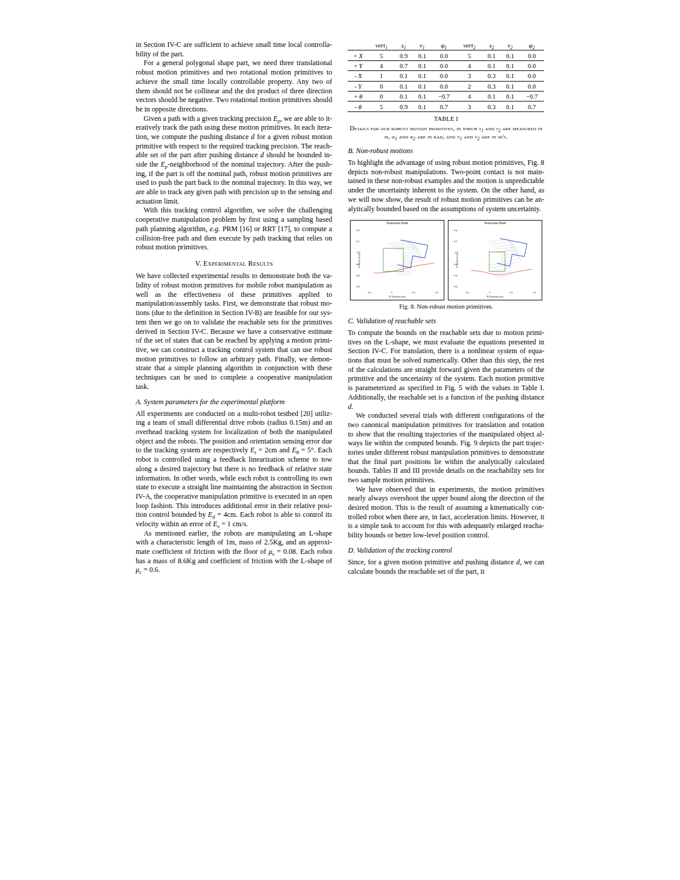in Section IV-C are sufficient to achieve small time local controllability of the part.
For a general polygonal shape part, we need three translational robust motion primitives and two rotational motion primitives to achieve the small time locally controllable property. Any two of them should not be collinear and the dot product of three direction vectors should be negative. Two rotational motion primitives should be in opposite directions.
Given a path with a given tracking precision Ep, we are able to iteratively track the path using these motion primitives. In each iteration, we compute the pushing distance d for a given robust motion primitive with respect to the required tracking precision. The reachable set of the part after pushing distance d should be bounded inside the Ep-neighborhood of the nominal trajectory. After the pushing, if the part is off the nominal path, robust motion primitives are used to push the part back to the nominal trajectory. In this way, we are able to track any given path with precision up to the sensing and actuation limit.
With this tracking control algorithm, we solve the challenging cooperative manipulation problem by first using a sampling based path planning algorithm, e.g. PRM [16] or RRT [17], to compute a collision-free path and then execute by path tracking that relies on robust motion primitives.
V. Experimental Results
We have collected experimental results to demonstrate both the validity of robust motion primitives for mobile robot manipulation as well as the effectiveness of these primitives applied to manipulation/assembly tasks. First, we demonstrate that robust motions (due to the definition in Section IV-B) are feasible for our system then we go on to validate the reachable sets for the primitives derived in Section IV-C. Because we have a conservative estimate of the set of states that can be reached by applying a motion primitive, we can construct a tracking control system that can use robust motion primitives to follow an arbitrary path. Finally, we demonstrate that a simple planning algorithm in conjunction with these techniques can be used to complete a cooperative manipulation task.
A. System parameters for the experimental platform
All experiments are conducted on a multi-robot testbed [20] utilizing a team of small differential drive robots (radius 0.15m) and an overhead tracking system for localization of both the manipulated object and the robots. The position and orientation sensing error due to the tracking system are respectively Et = 2cm and Eθ = 5°. Each robot is controlled using a feedback linearization scheme to tow along a desired trajectory but there is no feedback of relative state information. In other words, while each robot is controlling its own state to execute a straight line maintaining the abstraction in Section IV-A, the cooperative manipulation primitive is executed in an open loop fashion. This introduces additional error in their relative position control bounded by Ed = 4cm. Each robot is able to control its velocity within an error of Ev = 1 cm/s.
As mentioned earlier, the robots are manipulating an L-shape with a characteristic length of 1m, mass of 2.5Kg, and an approximate coefficient of friction with the floor of μs = 0.08. Each robot has a mass of 8.6Kg and coefficient of friction with the L-shape of μc = 0.6.
| | vert 1 | s 1 | v 1 | φ 1 | vert 2 | s 2 | v 2 | φ 2 |
| --- | --- | --- | --- | --- | --- | --- | --- | --- |
| + X | 5 | 0.9 | 0.1 | 0.0 | 5 | 0.1 | 0.1 | 0.0 |
| + Y | 4 | 0.7 | 0.1 | 0.0 | 4 | 0.1 | 0.1 | 0.0 |
| - X | 1 | 0.1 | 0.1 | 0.0 | 3 | 0.3 | 0.1 | 0.0 |
| - Y | 0 | 0.1 | 0.1 | 0.0 | 2 | 0.3 | 0.1 | 0.0 |
| + θ | 0 | 0.1 | 0.1 | −0.7 | 4 | 0.1 | 0.1 | −0.7 |
| - θ | 5 | 0.9 | 0.1 | 0.7 | 3 | 0.3 | 0.1 | 0.7 |
TABLE I Details for our robust motion primitives, in which s1 and s2 are measured in m, φ1 and φ2 are in rad, and v1 and v2 are in m/s.
B. Non-robust motions
To highlight the advantage of using robust motion primitives, Fig. 8 depicts non-robust manipulations. Two-point contact is not maintained in these non-robust examples and the motion is unpredictable under the uncertainty inherent to the system. On the other hand, as we will now show, the result of robust motion primitives can be analytically bounded based on the assumptions of system uncertainty.
Nonrobust Push
Y Position (m)
X Position (m)
0.40.20-0.2-0.4-0.6
-0.500.51.0
Nonrobust Push
Y Position (m)
X Position (m)
0.40.20-0.2-0.4-0.6
-0.500.51.0
Fig. 8. Non-robust motion primitives.
C. Validation of reachable sets
To compute the bounds on the reachable sets due to motion primitives on the L-shape, we must evaluate the equations presented in Section IV-C. For translation, there is a nonlinear system of equations that must be solved numerically. Other than this step, the rest of the calculations are straight forward given the parameters of the primitive and the uncertainty of the system. Each motion primitive is parameterized as specified in Fig. 5 with the values in Table I. Additionally, the reachable set is a function of the pushing distance d.
We conducted several trials with different configurations of the two canonical manipulation primitives for translation and rotation to show that the resulting trajectories of the manipulated object always lie within the computed bounds. Fig. 9 depicts the part trajectories under different robust manipulation primitives to demonstrate that the final part positions lie within the analytically calculated bounds. Tables II and III provide details on the reachability sets for two sample motion primitives.
We have observed that in experiments, the motion primitives nearly always overshoot the upper bound along the direction of the desired motion. This is the result of assuming a kinematically controlled robot when there are, in fact, acceleration limits. However, it is a simple task to account for this with adequately enlarged reachability bounds or better low-level position control.
D. Validation of the tracking control
Since, for a given motion primitive and pushing distance d, we can calculate bounds the reachable set of the part, it